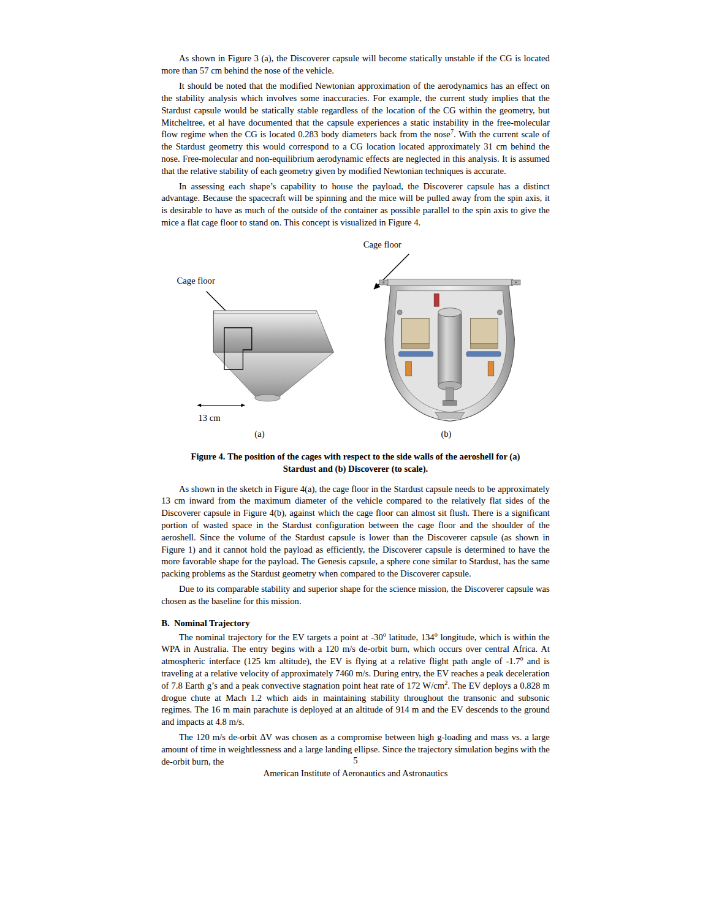As shown in Figure 3 (a), the Discoverer capsule will become statically unstable if the CG is located more than 57 cm behind the nose of the vehicle.
It should be noted that the modified Newtonian approximation of the aerodynamics has an effect on the stability analysis which involves some inaccuracies. For example, the current study implies that the Stardust capsule would be statically stable regardless of the location of the CG within the geometry, but Mitcheltree, et al have documented that the capsule experiences a static instability in the free-molecular flow regime when the CG is located 0.283 body diameters back from the nose7. With the current scale of the Stardust geometry this would correspond to a CG location located approximately 31 cm behind the nose. Free-molecular and non-equilibrium aerodynamic effects are neglected in this analysis. It is assumed that the relative stability of each geometry given by modified Newtonian techniques is accurate.
In assessing each shape’s capability to house the payload, the Discoverer capsule has a distinct advantage. Because the spacecraft will be spinning and the mice will be pulled away from the spin axis, it is desirable to have as much of the outside of the container as possible parallel to the spin axis to give the mice a flat cage floor to stand on. This concept is visualized in Figure 4.
Cage floor
Cage floor
13 cm
(a)
(b)
Figure 4. The position of the cages with respect to the side walls of the aeroshell for (a) Stardust and (b) Discoverer (to scale).
As shown in the sketch in Figure 4(a), the cage floor in the Stardust capsule needs to be approximately 13 cm inward from the maximum diameter of the vehicle compared to the relatively flat sides of the Discoverer capsule in Figure 4(b), against which the cage floor can almost sit flush. There is a significant portion of wasted space in the Stardust configuration between the cage floor and the shoulder of the aeroshell. Since the volume of the Stardust capsule is lower than the Discoverer capsule (as shown in Figure 1) and it cannot hold the payload as efficiently, the Discoverer capsule is determined to have the more favorable shape for the payload. The Genesis capsule, a sphere cone similar to Stardust, has the same packing problems as the Stardust geometry when compared to the Discoverer capsule.
Due to its comparable stability and superior shape for the science mission, the Discoverer capsule was chosen as the baseline for this mission.
B. Nominal Trajectory
The nominal trajectory for the EV targets a point at -30o latitude, 134o longitude, which is within the WPA in Australia. The entry begins with a 120 m/s de-orbit burn, which occurs over central Africa. At atmospheric interface (125 km altitude), the EV is flying at a relative flight path angle of -1.7o and is traveling at a relative velocity of approximately 7460 m/s. During entry, the EV reaches a peak deceleration of 7.8 Earth g’s and a peak convective stagnation point heat rate of 172 W/cm2. The EV deploys a 0.828 m drogue chute at Mach 1.2 which aids in maintaining stability throughout the transonic and subsonic regimes. The 16 m main parachute is deployed at an altitude of 914 m and the EV descends to the ground and impacts at 4.8 m/s.
The 120 m/s de-orbit ΔV was chosen as a compromise between high g-loading and mass vs. a large amount of time in weightlessness and a large landing ellipse. Since the trajectory simulation begins with the de-orbit burn, the
5 American Institute of Aeronautics and Astronautics